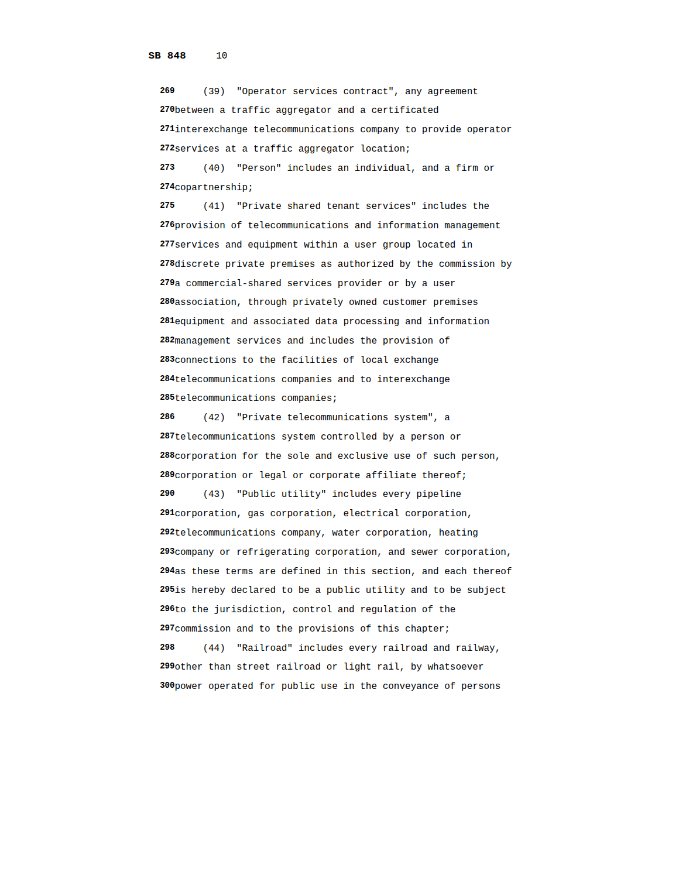SB 848 10
| 269 | (39) "Operator services contract", any agreement |
| 270 | between a traffic aggregator and a certificated |
| 271 | interexchange telecommunications company to provide operator |
| 272 | services at a traffic aggregator location; |
| 273 | (40) "Person" includes an individual, and a firm or |
| 274 | copartnership; |
| 275 | (41) "Private shared tenant services" includes the |
| 276 | provision of telecommunications and information management |
| 277 | services and equipment within a user group located in |
| 278 | discrete private premises as authorized by the commission by |
| 279 | a commercial-shared services provider or by a user |
| 280 | association, through privately owned customer premises |
| 281 | equipment and associated data processing and information |
| 282 | management services and includes the provision of |
| 283 | connections to the facilities of local exchange |
| 284 | telecommunications companies and to interexchange |
| 285 | telecommunications companies; |
| 286 | (42) "Private telecommunications system", a |
| 287 | telecommunications system controlled by a person or |
| 288 | corporation for the sole and exclusive use of such person, |
| 289 | corporation or legal or corporate affiliate thereof; |
| 290 | (43) "Public utility" includes every pipeline |
| 291 | corporation, gas corporation, electrical corporation, |
| 292 | telecommunications company, water corporation, heating |
| 293 | company or refrigerating corporation, and sewer corporation, |
| 294 | as these terms are defined in this section, and each thereof |
| 295 | is hereby declared to be a public utility and to be subject |
| 296 | to the jurisdiction, control and regulation of the |
| 297 | commission and to the provisions of this chapter; |
| 298 | (44) "Railroad" includes every railroad and railway, |
| 299 | other than street railroad or light rail, by whatsoever |
| 300 | power operated for public use in the conveyance of persons |